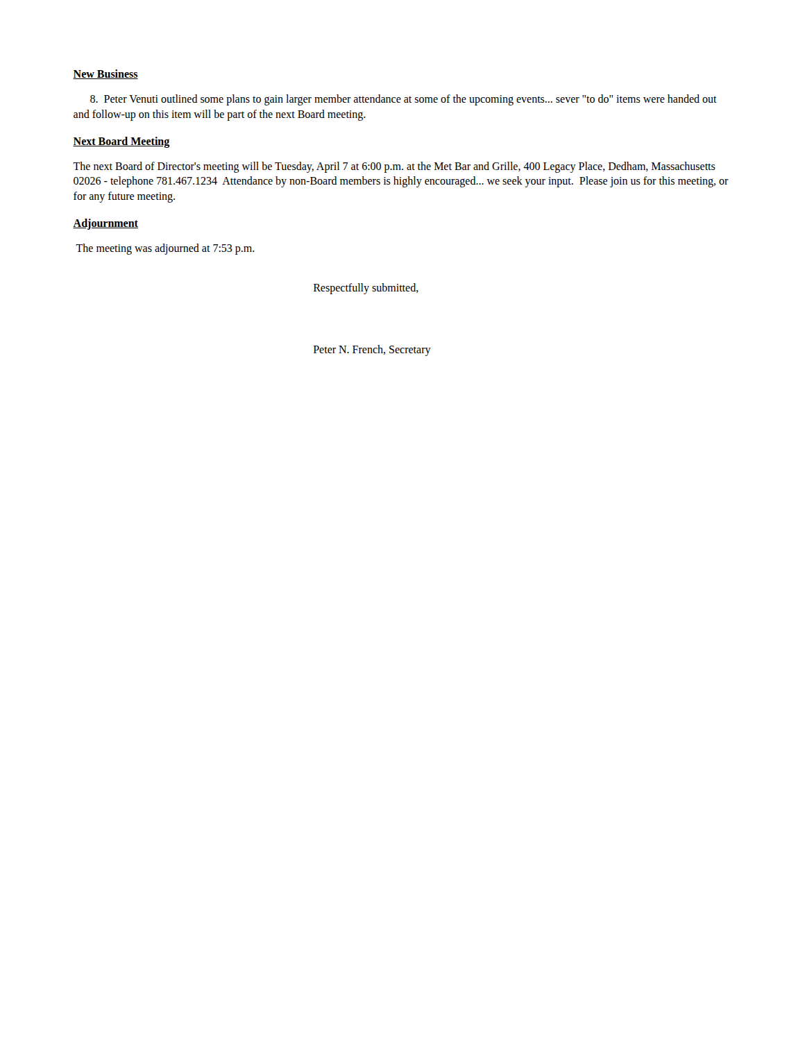New Business
8. Peter Venuti outlined some plans to gain larger member attendance at some of the upcoming events... sever "to do" items were handed out and follow-up on this item will be part of the next Board meeting.
Next Board Meeting
The next Board of Director's meeting will be Tuesday, April 7 at 6:00 p.m. at the Met Bar and Grille, 400 Legacy Place, Dedham, Massachusetts 02026 - telephone 781.467.1234 Attendance by non-Board members is highly encouraged... we seek your input. Please join us for this meeting, or for any future meeting.
Adjournment
The meeting was adjourned at 7:53 p.m.
Respectfully submitted,
Peter N. French, Secretary